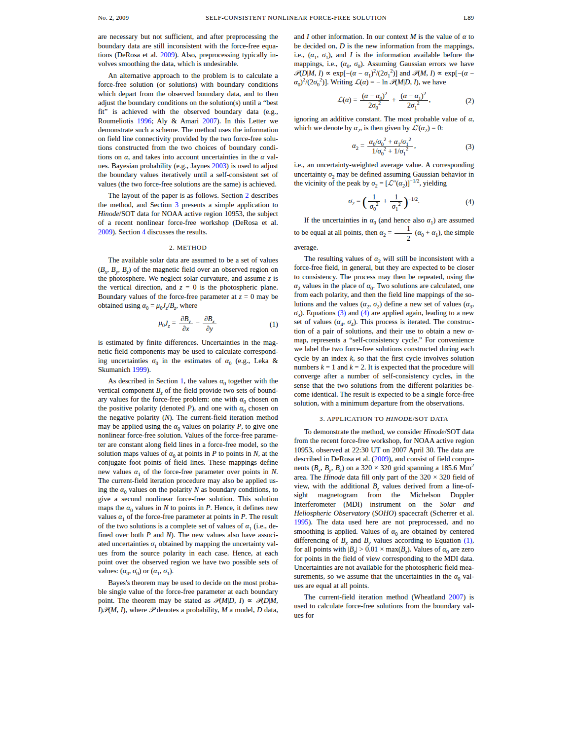No. 2, 2009 Self-Consistent Nonlinear Force-Free Solution L89
are necessary but not sufficient, and after preprocessing the boundary data are still inconsistent with the force-free equations (DeRosa et al. 2009). Also, preprocessing typically involves smoothing the data, which is undesirable.
An alternative approach to the problem is to calculate a force-free solution (or solutions) with boundary conditions which depart from the observed boundary data, and to then adjust the boundary conditions on the solution(s) until a “best fit” is achieved with the observed boundary data (e.g., Roumeliotis 1996; Aly & Amari 2007). In this Letter we demonstrate such a scheme. The method uses the information on field line connectivity provided by the two force-free solutions constructed from the two choices of boundary conditions on α, and takes into account uncertainties in the α values. Bayesian probability (e.g., Jaynes 2003) is used to adjust the boundary values iteratively until a self-consistent set of values (the two force-free solutions are the same) is achieved.
The layout of the paper is as follows. Section 2 describes the method, and Section 3 presents a simple application to Hinode/SOT data for NOAA active region 10953, the subject of a recent nonlinear force-free workshop (DeRosa et al. 2009). Section 4 discusses the results.
2. Method
The available solar data are assumed to be a set of values (Bx, By, Bz) of the magnetic field over an observed region on the photosphere. We neglect solar curvature, and assume z is the vertical direction, and z = 0 is the photospheric plane. Boundary values of the force-free parameter at z = 0 may be obtained using α0 = μ0Jz/Bz, where
μ0Jz = ∂By∂x − ∂Bx∂y (1)
is estimated by finite differences. Uncertainties in the magnetic field components may be used to calculate corresponding uncertainties σ0 in the estimates of α0 (e.g., Leka & Skumanich 1999).
As described in Section 1, the values α0 together with the vertical component Bz of the field provide two sets of boundary values for the force-free problem: one with α0 chosen on the positive polarity (denoted P), and one with α0 chosen on the negative polarity (N). The current-field iteration method may be applied using the α0 values on polarity P, to give one nonlinear force-free solution. Values of the force-free parameter are constant along field lines in a force-free model, so the solution maps values of α0 at points in P to points in N, at the conjugate foot points of field lines. These mappings define new values α1 of the force-free parameter over points in N. The current-field iteration procedure may also be applied using the α0 values on the polarity N as boundary conditions, to give a second nonlinear force-free solution. This solution maps the α0 values in N to points in P. Hence, it defines new values α1 of the force-free parameter at points in P. The result of the two solutions is a complete set of values of α1 (i.e., defined over both P and N). The new values also have associated uncertainties σ1 obtained by mapping the uncertainty values from the source polarity in each case. Hence, at each point over the observed region we have two possible sets of values: (α0, σ0) or (α1, σ1).
Bayes's theorem may be used to decide on the most probable single value of the force-free parameter at each boundary point. The theorem may be stated as 𝒫(M|D, I) ∝ 𝒫(D|M, I)𝒫(M, I), where 𝒫 denotes a probability, M a model, D data, and I other information. In our context M is the value of α to be decided on, D is the new information from the mappings, i.e., (α1, σ1), and I is the information available before the mappings, i.e., (α0, σ0). Assuming Gaussian errors we have 𝒫(D|M, I) ∝ exp[−(α − α1)2/(2σ12)] and 𝒫(M, I) ∝ exp[−(α − α0)2/(2σ02)]. Writing ℒ(α) = − ln 𝒫(M|D, I), we have
ℒ(α) = (α − α0)22σ02 + (α − α1)22σ12, (2)
ignoring an additive constant. The most probable value of α, which we denote by α2, is then given by ℒ′(α2) = 0:
α2 = α0/σ02 + α1/σ121/σ02 + 1/σ12, (3)
i.e., an uncertainty-weighted average value. A corresponding uncertainty σ2 may be defined assuming Gaussian behavior in the vicinity of the peak by σ2 = [ℒ″(α2)]−1/2, yielding
σ2 = (1 σ02 + 1 σ12)−1/2. (4)
If the uncertainties in α0 (and hence also α1) are assumed to be equal at all points, then α2 = 12 (α0 + α1), the simple average.
The resulting values of α2 will still be inconsistent with a force-free field, in general, but they are expected to be closer to consistency. The process may then be repeated, using the α2 values in the place of α0. Two solutions are calculated, one from each polarity, and then the field line mappings of the solutions and the values (α2, σ2) define a new set of values (α3, σ3). Equations (3) and (4) are applied again, leading to a new set of values (α4, σ4). This process is iterated. The construction of a pair of solutions, and their use to obtain a new α-map, represents a “self-consistency cycle.” For convenience we label the two force-free solutions constructed during each cycle by an index k, so that the first cycle involves solution numbers k = 1 and k = 2. It is expected that the procedure will converge after a number of self-consistency cycles, in the sense that the two solutions from the different polarities become identical. The result is expected to be a single force-free solution, with a minimum departure from the observations.
3. Application to Hinode/SOT Data
To demonstrate the method, we consider Hinode/SOT data from the recent force-free workshop, for NOAA active region 10953, observed at 22:30 UT on 2007 April 30. The data are described in DeRosa et al. (2009), and consist of field components (Bx, By, Bz) on a 320 × 320 grid spanning a 185.6 Mm2 area. The Hinode data fill only part of the 320 × 320 field of view, with the additional Bz values derived from a line-of-sight magnetogram from the Michelson Doppler Interferometer (MDI) instrument on the Solar and Heliospheric Observatory (SOHO) spacecraft (Scherrer et al. 1995). The data used here are not preprocessed, and no smoothing is applied. Values of α0 are obtained by centered differencing of Bx and By values according to Equation (1), for all points with |Bz| > 0.01 × max(Bz). Values of α0 are zero for points in the field of view corresponding to the MDI data. Uncertainties are not available for the photospheric field measurements, so we assume that the uncertainties in the α0 values are equal at all points.
The current-field iteration method (Wheatland 2007) is used to calculate force-free solutions from the boundary values for